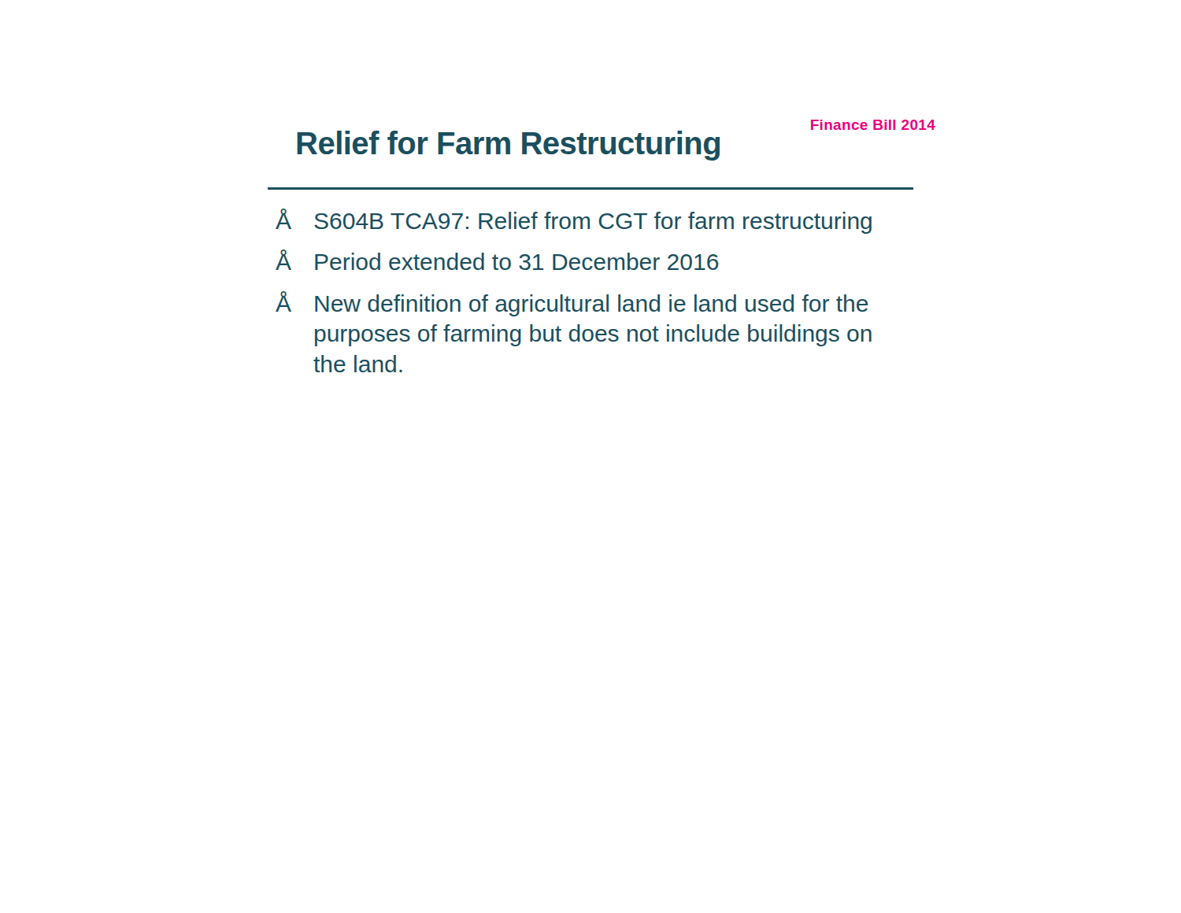Finance Bill 2014
Relief for Farm Restructuring
S604B TCA97: Relief from CGT for farm restructuring
Period extended to 31 December 2016
New definition of agricultural land ie land used for the purposes of farming but does not include buildings on the land.